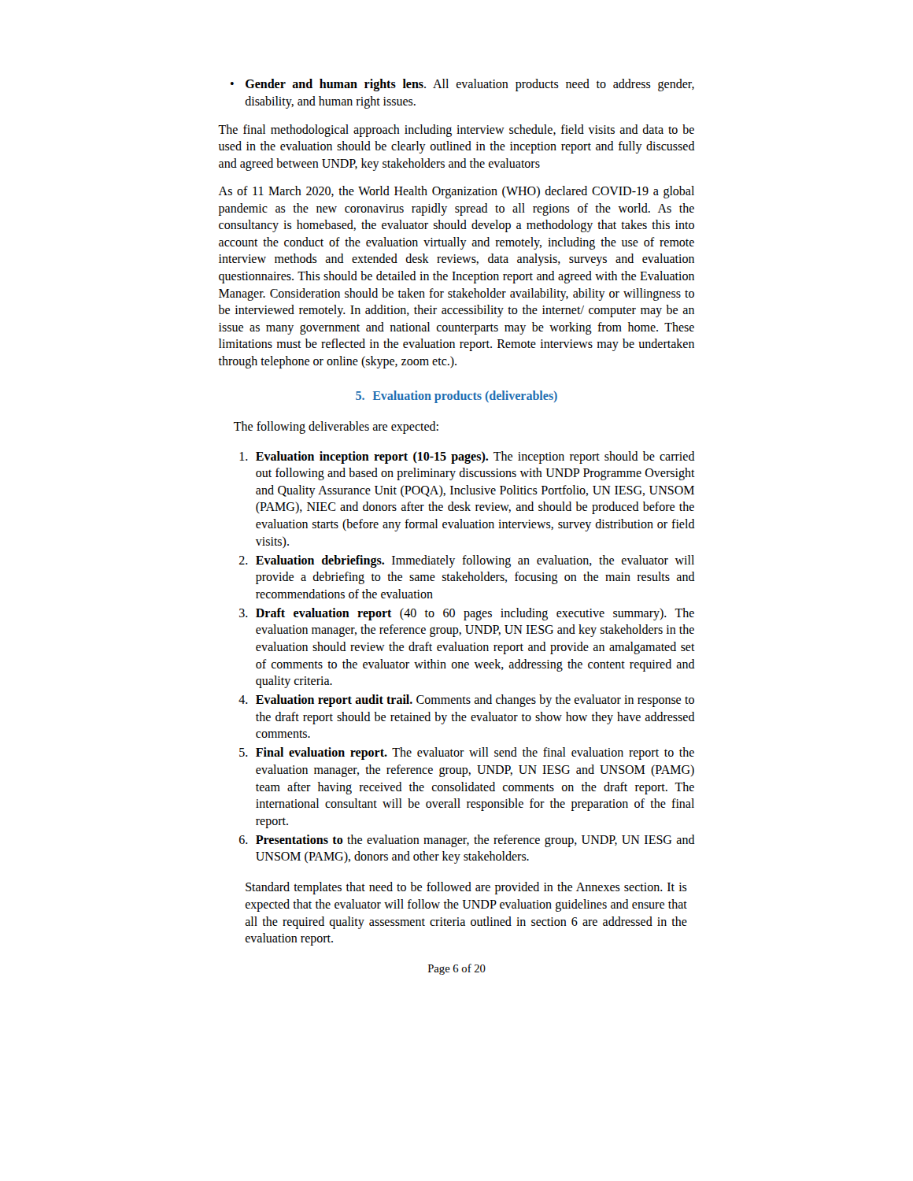Gender and human rights lens. All evaluation products need to address gender, disability, and human right issues.
The final methodological approach including interview schedule, field visits and data to be used in the evaluation should be clearly outlined in the inception report and fully discussed and agreed between UNDP, key stakeholders and the evaluators
As of 11 March 2020, the World Health Organization (WHO) declared COVID-19 a global pandemic as the new coronavirus rapidly spread to all regions of the world. As the consultancy is homebased, the evaluator should develop a methodology that takes this into account the conduct of the evaluation virtually and remotely, including the use of remote interview methods and extended desk reviews, data analysis, surveys and evaluation questionnaires. This should be detailed in the Inception report and agreed with the Evaluation Manager. Consideration should be taken for stakeholder availability, ability or willingness to be interviewed remotely. In addition, their accessibility to the internet/ computer may be an issue as many government and national counterparts may be working from home. These limitations must be reflected in the evaluation report. Remote interviews may be undertaken through telephone or online (skype, zoom etc.).
5. Evaluation products (deliverables)
The following deliverables are expected:
Evaluation inception report (10-15 pages). The inception report should be carried out following and based on preliminary discussions with UNDP Programme Oversight and Quality Assurance Unit (POQA), Inclusive Politics Portfolio, UN IESG, UNSOM (PAMG), NIEC and donors after the desk review, and should be produced before the evaluation starts (before any formal evaluation interviews, survey distribution or field visits).
Evaluation debriefings. Immediately following an evaluation, the evaluator will provide a debriefing to the same stakeholders, focusing on the main results and recommendations of the evaluation
Draft evaluation report (40 to 60 pages including executive summary). The evaluation manager, the reference group, UNDP, UN IESG and key stakeholders in the evaluation should review the draft evaluation report and provide an amalgamated set of comments to the evaluator within one week, addressing the content required and quality criteria.
Evaluation report audit trail. Comments and changes by the evaluator in response to the draft report should be retained by the evaluator to show how they have addressed comments.
Final evaluation report. The evaluator will send the final evaluation report to the evaluation manager, the reference group, UNDP, UN IESG and UNSOM (PAMG) team after having received the consolidated comments on the draft report. The international consultant will be overall responsible for the preparation of the final report.
Presentations to the evaluation manager, the reference group, UNDP, UN IESG and UNSOM (PAMG), donors and other key stakeholders.
Standard templates that need to be followed are provided in the Annexes section. It is expected that the evaluator will follow the UNDP evaluation guidelines and ensure that all the required quality assessment criteria outlined in section 6 are addressed in the evaluation report.
Page 6 of 20